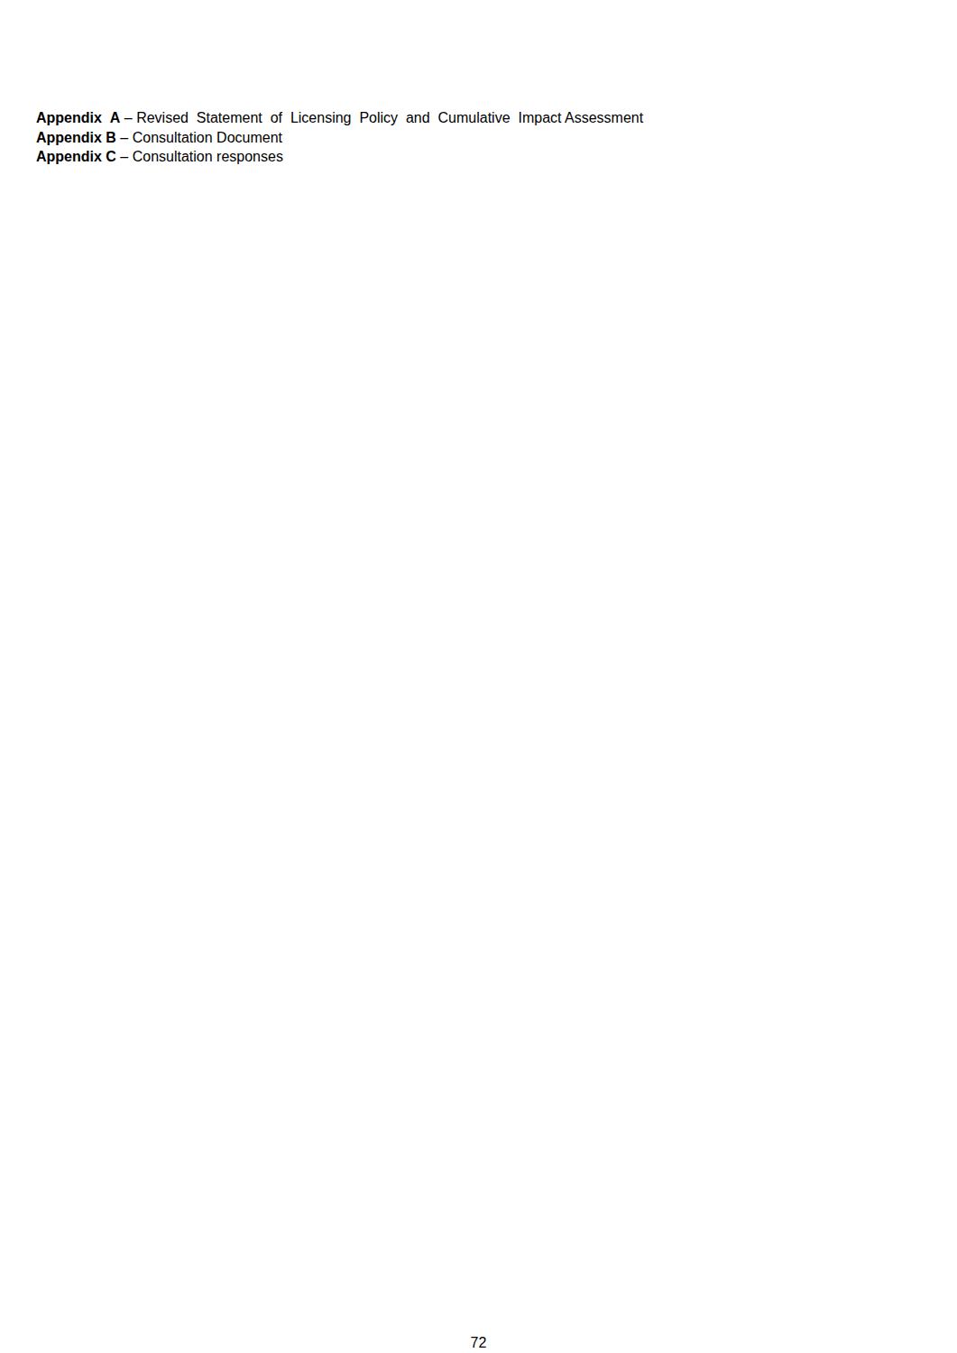Appendix A – Revised Statement of Licensing Policy and Cumulative Impact Assessment
Appendix B – Consultation Document
Appendix C – Consultation responses
72